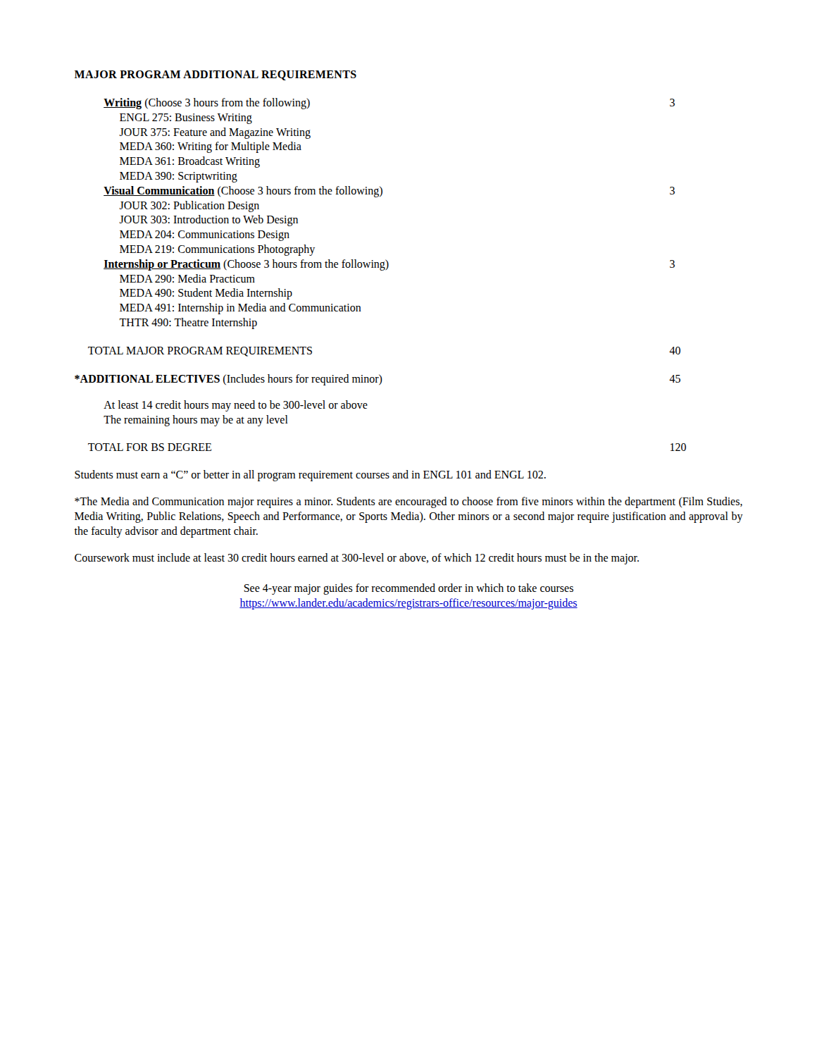MAJOR PROGRAM ADDITIONAL REQUIREMENTS
Writing (Choose 3 hours from the following) 3
ENGL 275: Business Writing
JOUR 375: Feature and Magazine Writing
MEDA 360: Writing for Multiple Media
MEDA 361: Broadcast Writing
MEDA 390: Scriptwriting
Visual Communication (Choose 3 hours from the following) 3
JOUR 302: Publication Design
JOUR 303: Introduction to Web Design
MEDA 204: Communications Design
MEDA 219: Communications Photography
Internship or Practicum (Choose 3 hours from the following) 3
MEDA 290: Media Practicum
MEDA 490: Student Media Internship
MEDA 491: Internship in Media and Communication
THTR 490: Theatre Internship
TOTAL MAJOR PROGRAM REQUIREMENTS 40
*ADDITIONAL ELECTIVES (Includes hours for required minor) 45
At least 14 credit hours may need to be 300-level or above
The remaining hours may be at any level
TOTAL FOR BS DEGREE 120
Students must earn a “C” or better in all program requirement courses and in ENGL 101 and ENGL 102.
*The Media and Communication major requires a minor. Students are encouraged to choose from five minors within the department (Film Studies, Media Writing, Public Relations, Speech and Performance, or Sports Media). Other minors or a second major require justification and approval by the faculty advisor and department chair.
Coursework must include at least 30 credit hours earned at 300-level or above, of which 12 credit hours must be in the major.
See 4-year major guides for recommended order in which to take courses
https://www.lander.edu/academics/registrars-office/resources/major-guides